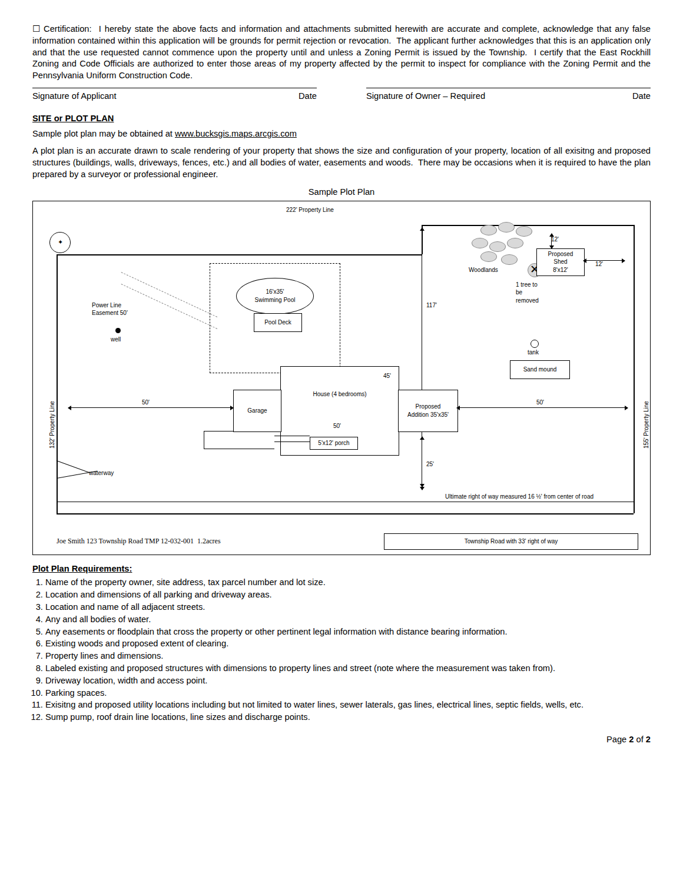☐ Certification: I hereby state the above facts and information and attachments submitted herewith are accurate and complete, acknowledge that any false information contained within this application will be grounds for permit rejection or revocation. The applicant further acknowledges that this is an application only and that the use requested cannot commence upon the property until and unless a Zoning Permit is issued by the Township. I certify that the East Rockhill Zoning and Code Officials are authorized to enter those areas of my property affected by the permit to inspect for compliance with the Zoning Permit and the Pennsylvania Uniform Construction Code.
Signature of Applicant Date
Signature of Owner – Required Date
SITE or PLOT PLAN
Sample plot plan may be obtained at www.bucksgis.maps.arcgis.com
A plot plan is an accurate drawn to scale rendering of your property that shows the size and configuration of your property, location of all exisitng and proposed structures (buildings, walls, driveways, fences, etc.) and all bodies of water, easements and woods. There may be occasions when it is required to have the plan prepared by a surveyor or professional engineer.
Sample Plot Plan
222' Property Line
✦
132' Property Line
155' Property Line
Power Line
Easement 50'
well
16'x35'
Swimming Pool
Pool Deck
Woodlands
✕
1 tree to
be
removed
Proposed
Shed
8'x12'
12'
12'
117'
tank
Sand mound
House (4 bedrooms)
45'
50'
Garage
Proposed
Addition 35'x35'
5'x12' porch
50'
50'
25'
waterway
Ultimate right of way measured 16 ½' from center of road
Joe Smith 123 Township Road TMP 12-032-001 1.2acres
Township Road with 33' right of way
Plot Plan Requirements:
Name of the property owner, site address, tax parcel number and lot size.
Location and dimensions of all parking and driveway areas.
Location and name of all adjacent streets.
Any and all bodies of water.
Any easements or floodplain that cross the property or other pertinent legal information with distance bearing information.
Existing woods and proposed extent of clearing.
Property lines and dimensions.
Labeled existing and proposed structures with dimensions to property lines and street (note where the measurement was taken from).
Driveway location, width and access point.
Parking spaces.
Exisitng and proposed utility locations including but not limited to water lines, sewer laterals, gas lines, electrical lines, septic fields, wells, etc.
Sump pump, roof drain line locations, line sizes and discharge points.
Page 2 of 2